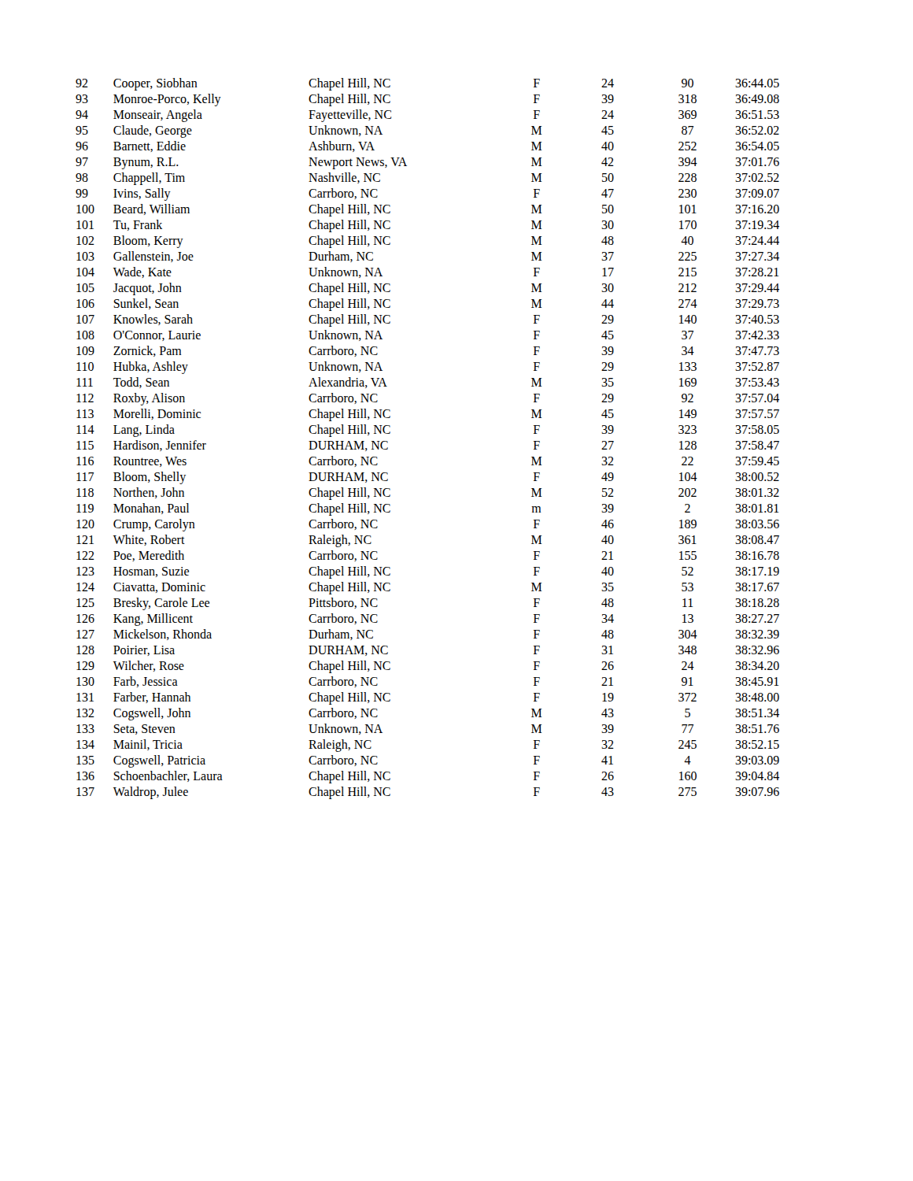| 92 | Cooper, Siobhan | Chapel Hill, NC | F | 24 | 90 | 36:44.05 |
| 93 | Monroe-Porco, Kelly | Chapel Hill, NC | F | 39 | 318 | 36:49.08 |
| 94 | Monseair, Angela | Fayetteville, NC | F | 24 | 369 | 36:51.53 |
| 95 | Claude, George | Unknown, NA | M | 45 | 87 | 36:52.02 |
| 96 | Barnett, Eddie | Ashburn, VA | M | 40 | 252 | 36:54.05 |
| 97 | Bynum, R.L. | Newport News, VA | M | 42 | 394 | 37:01.76 |
| 98 | Chappell, Tim | Nashville, NC | M | 50 | 228 | 37:02.52 |
| 99 | Ivins, Sally | Carrboro, NC | F | 47 | 230 | 37:09.07 |
| 100 | Beard, William | Chapel Hill, NC | M | 50 | 101 | 37:16.20 |
| 101 | Tu, Frank | Chapel Hill, NC | M | 30 | 170 | 37:19.34 |
| 102 | Bloom, Kerry | Chapel Hill, NC | M | 48 | 40 | 37:24.44 |
| 103 | Gallenstein, Joe | Durham, NC | M | 37 | 225 | 37:27.34 |
| 104 | Wade, Kate | Unknown, NA | F | 17 | 215 | 37:28.21 |
| 105 | Jacquot, John | Chapel Hill, NC | M | 30 | 212 | 37:29.44 |
| 106 | Sunkel, Sean | Chapel Hill, NC | M | 44 | 274 | 37:29.73 |
| 107 | Knowles, Sarah | Chapel Hill, NC | F | 29 | 140 | 37:40.53 |
| 108 | O'Connor, Laurie | Unknown, NA | F | 45 | 37 | 37:42.33 |
| 109 | Zornick, Pam | Carrboro, NC | F | 39 | 34 | 37:47.73 |
| 110 | Hubka, Ashley | Unknown, NA | F | 29 | 133 | 37:52.87 |
| 111 | Todd, Sean | Alexandria, VA | M | 35 | 169 | 37:53.43 |
| 112 | Roxby, Alison | Carrboro, NC | F | 29 | 92 | 37:57.04 |
| 113 | Morelli, Dominic | Chapel Hill, NC | M | 45 | 149 | 37:57.57 |
| 114 | Lang, Linda | Chapel Hill, NC | F | 39 | 323 | 37:58.05 |
| 115 | Hardison, Jennifer | DURHAM, NC | F | 27 | 128 | 37:58.47 |
| 116 | Rountree, Wes | Carrboro, NC | M | 32 | 22 | 37:59.45 |
| 117 | Bloom, Shelly | DURHAM, NC | F | 49 | 104 | 38:00.52 |
| 118 | Northen, John | Chapel Hill, NC | M | 52 | 202 | 38:01.32 |
| 119 | Monahan, Paul | Chapel Hill, NC | m | 39 | 2 | 38:01.81 |
| 120 | Crump, Carolyn | Carrboro, NC | F | 46 | 189 | 38:03.56 |
| 121 | White, Robert | Raleigh, NC | M | 40 | 361 | 38:08.47 |
| 122 | Poe, Meredith | Carrboro, NC | F | 21 | 155 | 38:16.78 |
| 123 | Hosman, Suzie | Chapel Hill, NC | F | 40 | 52 | 38:17.19 |
| 124 | Ciavatta, Dominic | Chapel Hill, NC | M | 35 | 53 | 38:17.67 |
| 125 | Bresky, Carole Lee | Pittsboro, NC | F | 48 | 11 | 38:18.28 |
| 126 | Kang, Millicent | Carrboro, NC | F | 34 | 13 | 38:27.27 |
| 127 | Mickelson, Rhonda | Durham, NC | F | 48 | 304 | 38:32.39 |
| 128 | Poirier, Lisa | DURHAM, NC | F | 31 | 348 | 38:32.96 |
| 129 | Wilcher, Rose | Chapel Hill, NC | F | 26 | 24 | 38:34.20 |
| 130 | Farb, Jessica | Carrboro, NC | F | 21 | 91 | 38:45.91 |
| 131 | Farber, Hannah | Chapel Hill, NC | F | 19 | 372 | 38:48.00 |
| 132 | Cogswell, John | Carrboro, NC | M | 43 | 5 | 38:51.34 |
| 133 | Seta, Steven | Unknown, NA | M | 39 | 77 | 38:51.76 |
| 134 | Mainil, Tricia | Raleigh, NC | F | 32 | 245 | 38:52.15 |
| 135 | Cogswell, Patricia | Carrboro, NC | F | 41 | 4 | 39:03.09 |
| 136 | Schoenbachler, Laura | Chapel Hill, NC | F | 26 | 160 | 39:04.84 |
| 137 | Waldrop, Julee | Chapel Hill, NC | F | 43 | 275 | 39:07.96 |